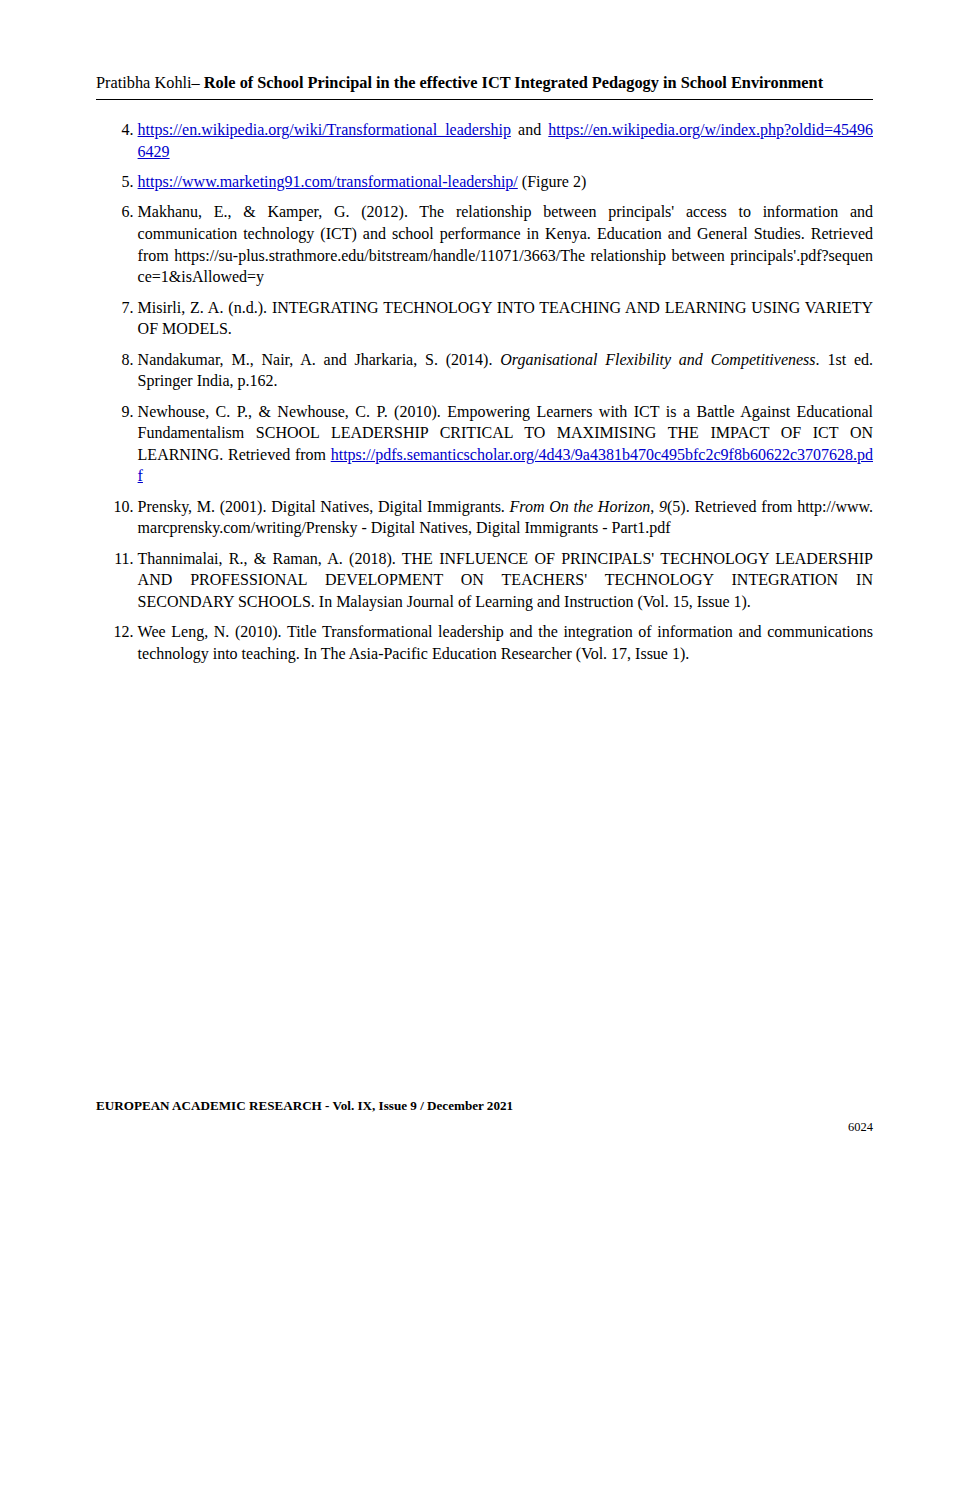Pratibha Kohli– Role of School Principal in the effective ICT Integrated Pedagogy in School Environment
https://en.wikipedia.org/wiki/Transformational_leadership and https://en.wikipedia.org/w/index.php?oldid=454966429
https://www.marketing91.com/transformational-leadership/ (Figure 2)
Makhanu, E., & Kamper, G. (2012). The relationship between principals' access to information and communication technology (ICT) and school performance in Kenya. Education and General Studies. Retrieved from https://su-plus.strathmore.edu/bitstream/handle/11071/3663/The relationship between principals'.pdf?sequence=1&isAllowed=y
Misirli, Z. A. (n.d.). INTEGRATING TECHNOLOGY INTO TEACHING AND LEARNING USING VARIETY OF MODELS.
Nandakumar, M., Nair, A. and Jharkaria, S. (2014). Organisational Flexibility and Competitiveness. 1st ed. Springer India, p.162.
Newhouse, C. P., & Newhouse, C. P. (2010). Empowering Learners with ICT is a Battle Against Educational Fundamentalism SCHOOL LEADERSHIP CRITICAL TO MAXIMISING THE IMPACT OF ICT ON LEARNING. Retrieved from https://pdfs.semanticscholar.org/4d43/9a4381b470c495bfc2c9f8b60622c3707628.pdf
Prensky, M. (2001). Digital Natives, Digital Immigrants. From On the Horizon, 9(5). Retrieved from http://www.marcprensky.com/writing/Prensky - Digital Natives, Digital Immigrants - Part1.pdf
Thannimalai, R., & Raman, A. (2018). THE INFLUENCE OF PRINCIPALS' TECHNOLOGY LEADERSHIP AND PROFESSIONAL DEVELOPMENT ON TEACHERS' TECHNOLOGY INTEGRATION IN SECONDARY SCHOOLS. In Malaysian Journal of Learning and Instruction (Vol. 15, Issue 1).
Wee Leng, N. (2010). Title Transformational leadership and the integration of information and communications technology into teaching. In The Asia-Pacific Education Researcher (Vol. 17, Issue 1).
EUROPEAN ACADEMIC RESEARCH - Vol. IX, Issue 9 / December 2021
6024